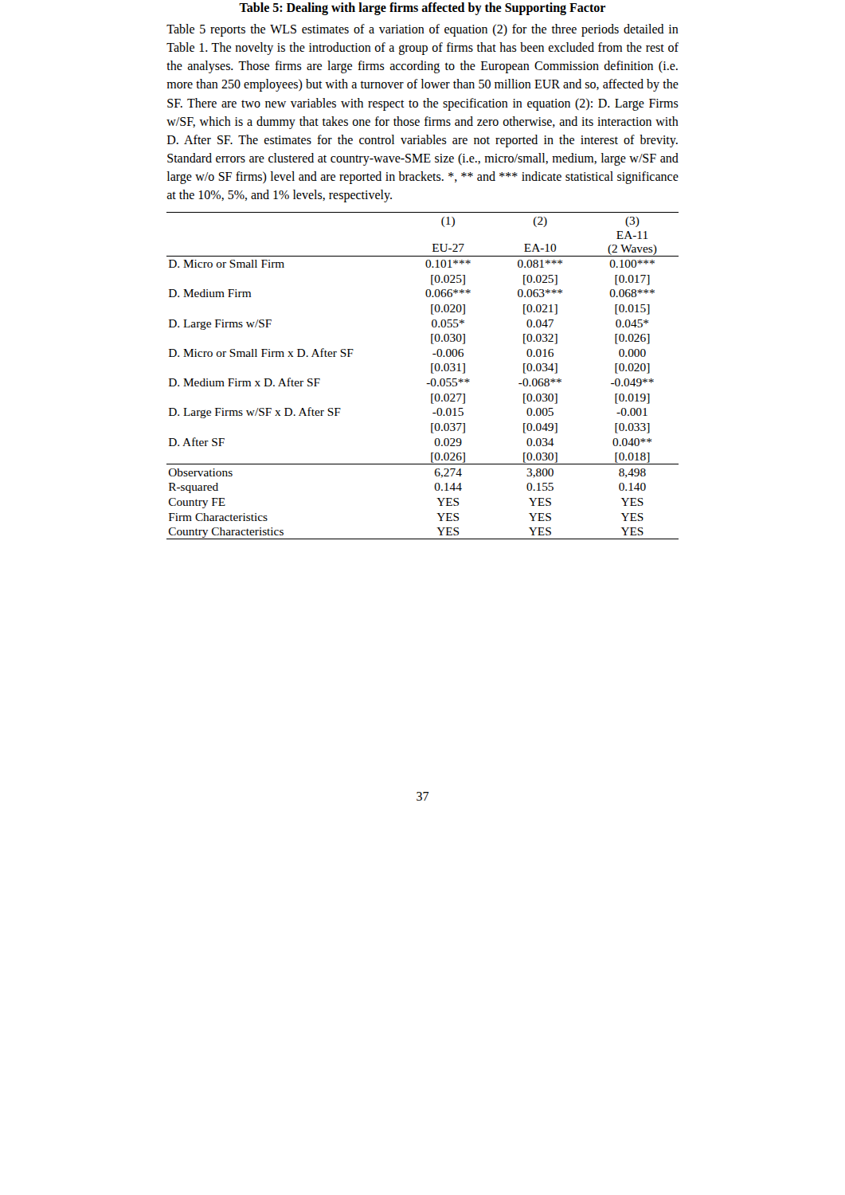Table 5: Dealing with large firms affected by the Supporting Factor
Table 5 reports the WLS estimates of a variation of equation (2) for the three periods detailed in Table 1. The novelty is the introduction of a group of firms that has been excluded from the rest of the analyses. Those firms are large firms according to the European Commission definition (i.e. more than 250 employees) but with a turnover of lower than 50 million EUR and so, affected by the SF. There are two new variables with respect to the specification in equation (2): D. Large Firms w/SF, which is a dummy that takes one for those firms and zero otherwise, and its interaction with D. After SF. The estimates for the control variables are not reported in the interest of brevity. Standard errors are clustered at country-wave-SME size (i.e., micro/small, medium, large w/SF and large w/o SF firms) level and are reported in brackets. *, ** and *** indicate statistical significance at the 10%, 5%, and 1% levels, respectively.
| | (1) | (2) | (3) |
| | EU-27 | EA-10 | EA-11 (2 Waves) |
| D. Micro or Small Firm | 0.101*** | 0.081*** | 0.100*** |
| | [0.025] | [0.025] | [0.017] |
| D. Medium Firm | 0.066*** | 0.063*** | 0.068*** |
| | [0.020] | [0.021] | [0.015] |
| D. Large Firms w/SF | 0.055* | 0.047 | 0.045* |
| | [0.030] | [0.032] | [0.026] |
| D. Micro or Small Firm x D. After SF | -0.006 | 0.016 | 0.000 |
| | [0.031] | [0.034] | [0.020] |
| D. Medium Firm x D. After SF | -0.055** | -0.068** | -0.049** |
| | [0.027] | [0.030] | [0.019] |
| D. Large Firms w/SF x D. After SF | -0.015 | 0.005 | -0.001 |
| | [0.037] | [0.049] | [0.033] |
| D. After SF | 0.029 | 0.034 | 0.040** |
| | [0.026] | [0.030] | [0.018] |
| Observations | 6,274 | 3,800 | 8,498 |
| R-squared | 0.144 | 0.155 | 0.140 |
| Country FE | YES | YES | YES |
| Firm Characteristics | YES | YES | YES |
| Country Characteristics | YES | YES | YES |
37